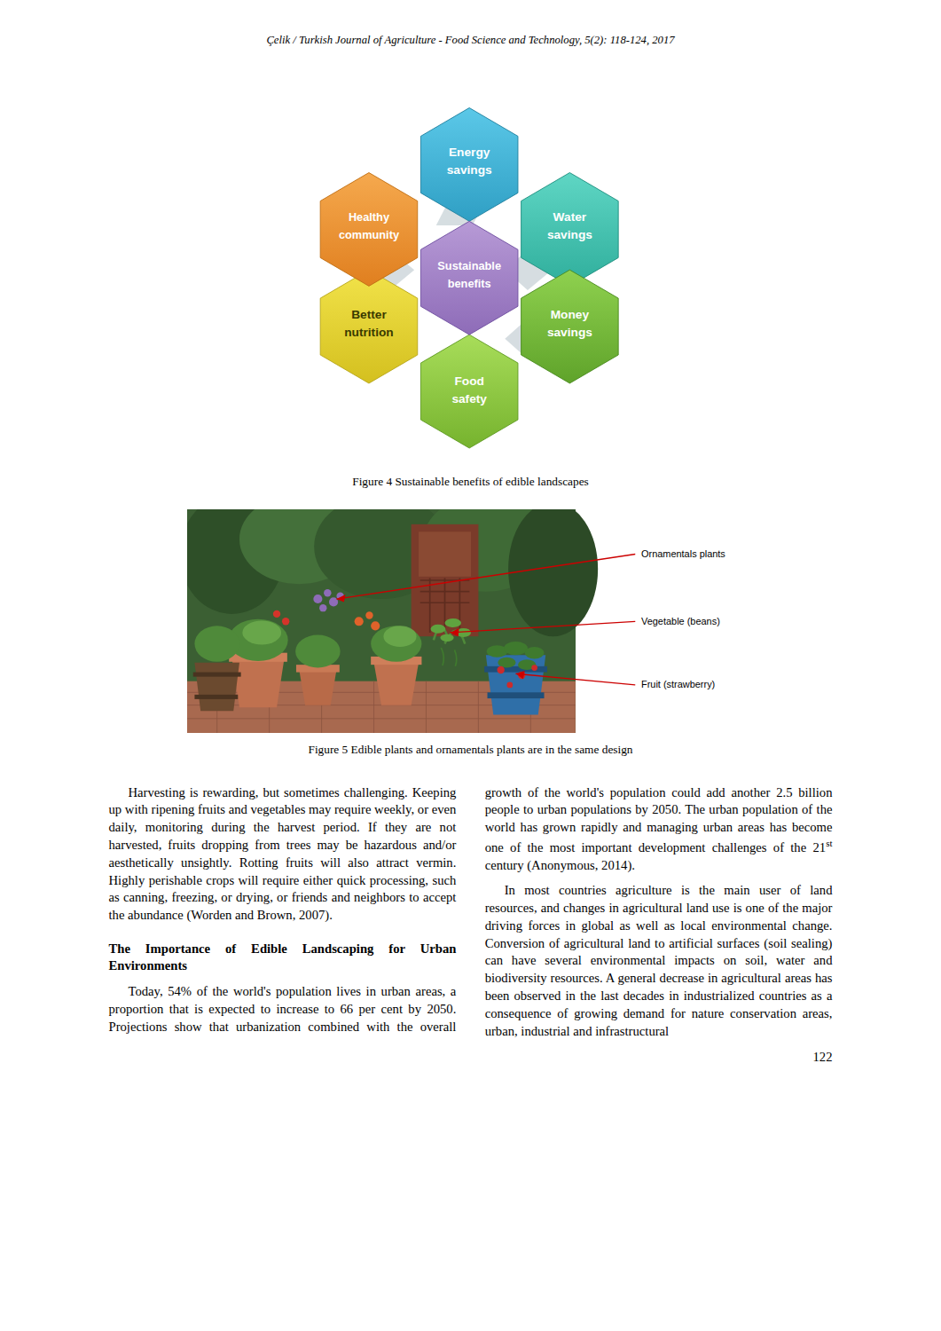Çelik / Turkish Journal of Agriculture - Food Science and Technology, 5(2): 118-124, 2017
Energy savings Water savings Money savings Food safety Better nutrition Healthy community Sustainable benefits
Figure 4 Sustainable benefits of edible landscapes
Ornamentals plants Vegetable (beans) Fruit (strawberry)
Figure 5 Edible plants and ornamentals plants are in the same design
Harvesting is rewarding, but sometimes challenging. Keeping up with ripening fruits and vegetables may require weekly, or even daily, monitoring during the harvest period. If they are not harvested, fruits dropping from trees may be hazardous and/or aesthetically unsightly. Rotting fruits will also attract vermin. Highly perishable crops will require either quick processing, such as canning, freezing, or drying, or friends and neighbors to accept the abundance (Worden and Brown, 2007).
The Importance of Edible Landscaping for Urban Environments
Today, 54% of the world's population lives in urban areas, a proportion that is expected to increase to 66 per cent by 2050. Projections show that urbanization combined with the overall growth of the world's population could add another 2.5 billion people to urban populations by 2050. The urban population of the world has grown rapidly and managing urban areas has become one of the most important development challenges of the 21st century (Anonymous, 2014).
In most countries agriculture is the main user of land resources, and changes in agricultural land use is one of the major driving forces in global as well as local environmental change. Conversion of agricultural land to artificial surfaces (soil sealing) can have several environmental impacts on soil, water and biodiversity resources. A general decrease in agricultural areas has been observed in the last decades in industrialized countries as a consequence of growing demand for nature conservation areas, urban, industrial and infrastructural
122